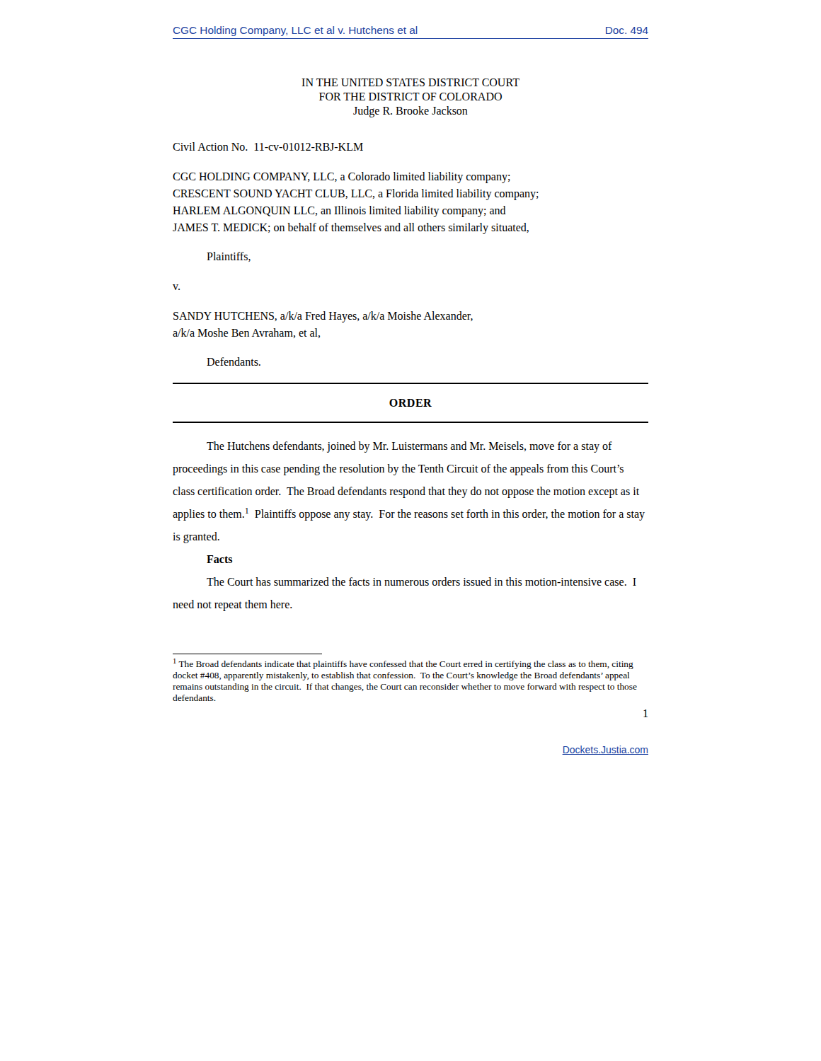CGC Holding Company, LLC et al v. Hutchens et al Doc. 494
IN THE UNITED STATES DISTRICT COURT
FOR THE DISTRICT OF COLORADO
Judge R. Brooke Jackson
Civil Action No. 11-cv-01012-RBJ-KLM
CGC HOLDING COMPANY, LLC, a Colorado limited liability company;
CRESCENT SOUND YACHT CLUB, LLC, a Florida limited liability company;
HARLEM ALGONQUIN LLC, an Illinois limited liability company; and
JAMES T. MEDICK; on behalf of themselves and all others similarly situated,
Plaintiffs,
v.
SANDY HUTCHENS, a/k/a Fred Hayes, a/k/a Moishe Alexander,
a/k/a Moshe Ben Avraham, et al,
Defendants.
ORDER
The Hutchens defendants, joined by Mr. Luistermans and Mr. Meisels, move for a stay of proceedings in this case pending the resolution by the Tenth Circuit of the appeals from this Court’s class certification order. The Broad defendants respond that they do not oppose the motion except as it applies to them.1 Plaintiffs oppose any stay. For the reasons set forth in this order, the motion for a stay is granted.
Facts
The Court has summarized the facts in numerous orders issued in this motion-intensive case. I need not repeat them here.
1 The Broad defendants indicate that plaintiffs have confessed that the Court erred in certifying the class as to them, citing docket #408, apparently mistakenly, to establish that confession. To the Court’s knowledge the Broad defendants’ appeal remains outstanding in the circuit. If that changes, the Court can reconsider whether to move forward with respect to those defendants.
1
Dockets.Justia.com